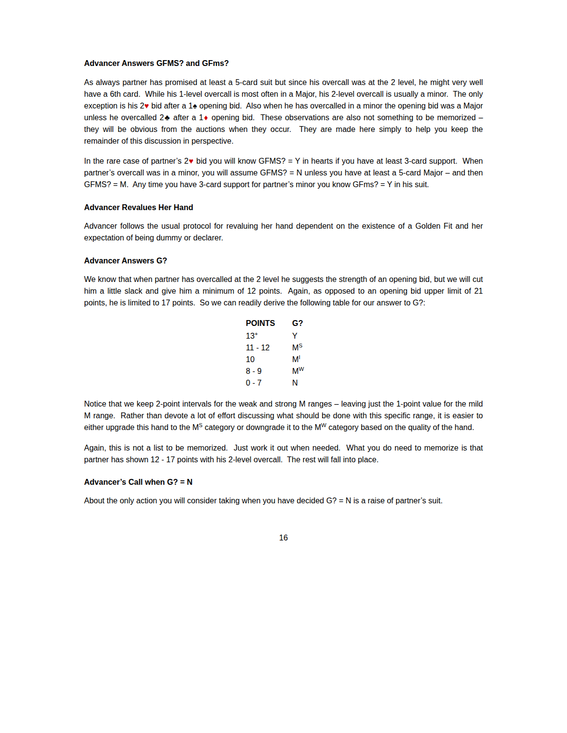Advancer Answers GFMS? and GFms?
As always partner has promised at least a 5-card suit but since his overcall was at the 2 level, he might very well have a 6th card. While his 1-level overcall is most often in a Major, his 2-level overcall is usually a minor. The only exception is his 2♥ bid after a 1♠ opening bid. Also when he has overcalled in a minor the opening bid was a Major unless he overcalled 2♣ after a 1♦ opening bid. These observations are also not something to be memorized – they will be obvious from the auctions when they occur. They are made here simply to help you keep the remainder of this discussion in perspective.
In the rare case of partner’s 2♥ bid you will know GFMS? = Y in hearts if you have at least 3-card support. When partner’s overcall was in a minor, you will assume GFMS? = N unless you have at least a 5-card Major – and then GFMS? = M. Any time you have 3-card support for partner’s minor you know GFms? = Y in his suit.
Advancer Revalues Her Hand
Advancer follows the usual protocol for revaluing her hand dependent on the existence of a Golden Fit and her expectation of being dummy or declarer.
Advancer Answers G?
We know that when partner has overcalled at the 2 level he suggests the strength of an opening bid, but we will cut him a little slack and give him a minimum of 12 points. Again, as opposed to an opening bid upper limit of 21 points, he is limited to 17 points. So we can readily derive the following table for our answer to G?:
| POINTS | G? |
| --- | --- |
| 13 + | Y |
| 11 - 12 | M S |
| 10 | M I |
| 8 - 9 | M W |
| 0 - 7 | N |
Notice that we keep 2-point intervals for the weak and strong M ranges – leaving just the 1-point value for the mild M range. Rather than devote a lot of effort discussing what should be done with this specific range, it is easier to either upgrade this hand to the MS category or downgrade it to the MW category based on the quality of the hand.
Again, this is not a list to be memorized. Just work it out when needed. What you do need to memorize is that partner has shown 12 - 17 points with his 2-level overcall. The rest will fall into place.
Advancer’s Call when G? = N
About the only action you will consider taking when you have decided G? = N is a raise of partner’s suit.
16